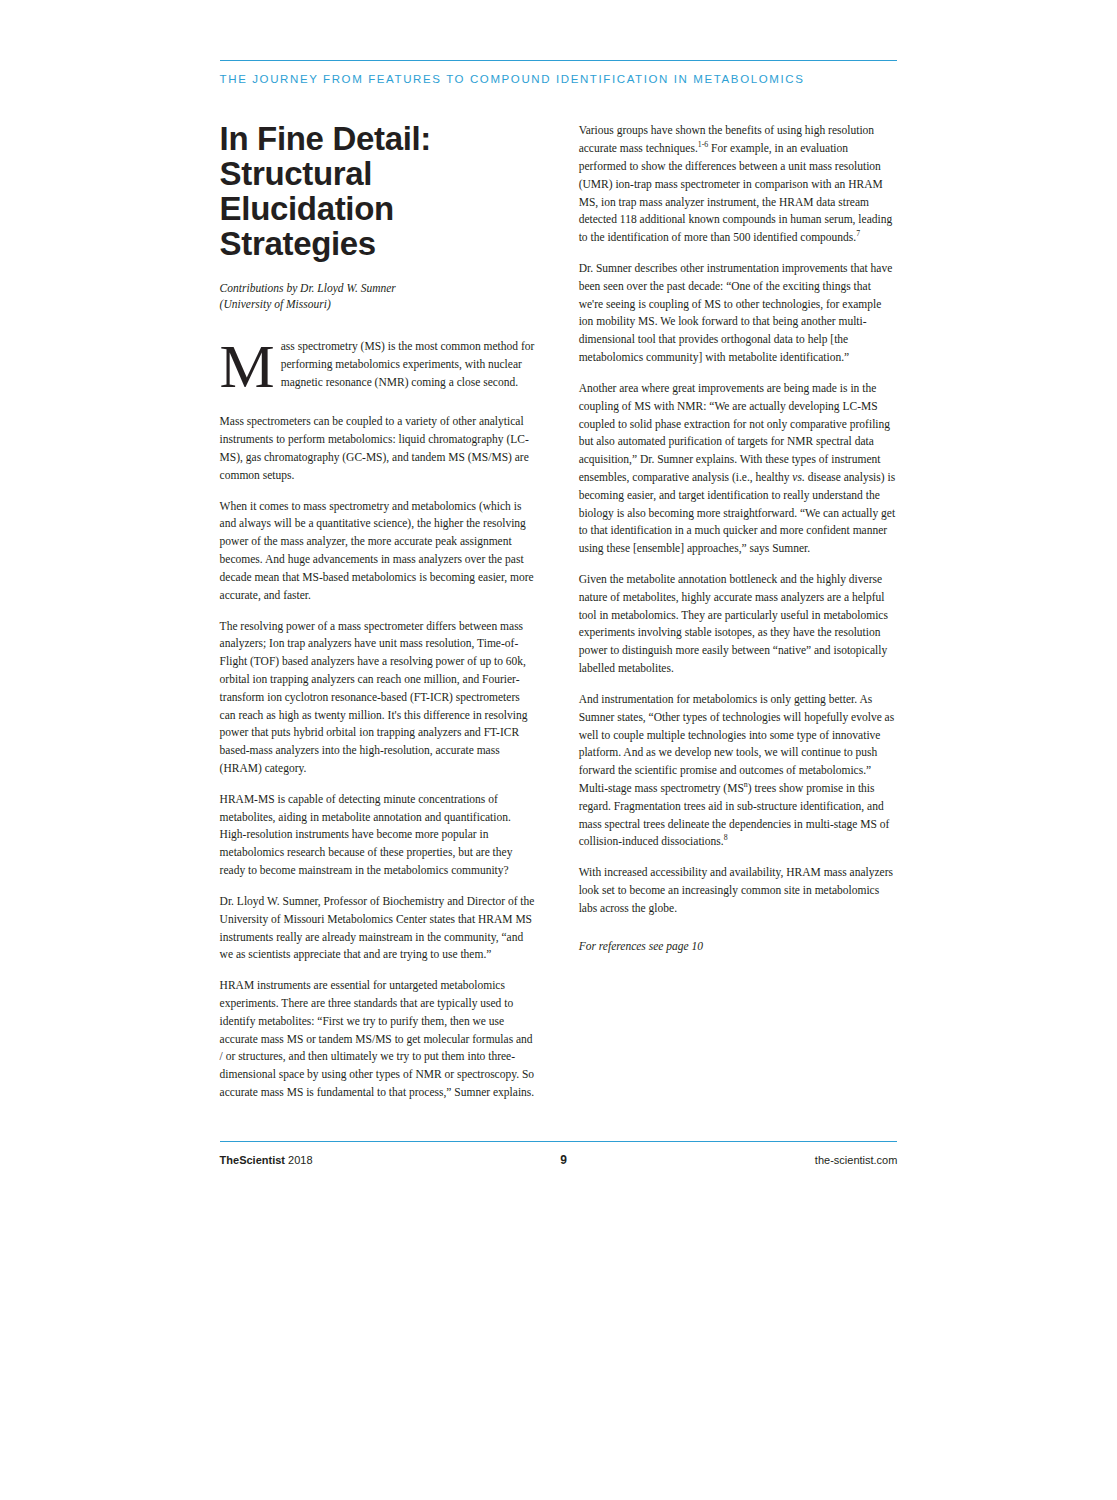The Journey from Features to Compound Identification in Metabolomics
In Fine Detail:
Structural
Elucidation
Strategies
Contributions by Dr. Lloyd W. Sumner
(University of Missouri)
Mass spectrometry (MS) is the most common method for performing metabolomics experiments, with nuclear magnetic resonance (NMR) coming a close second.
Mass spectrometers can be coupled to a variety of other analytical instruments to perform metabolomics: liquid chromatography (LC-MS), gas chromatography (GC-MS), and tandem MS (MS/MS) are common setups.
When it comes to mass spectrometry and metabolomics (which is and always will be a quantitative science), the higher the resolving power of the mass analyzer, the more accurate peak assignment becomes. And huge advancements in mass analyzers over the past decade mean that MS-based metabolomics is becoming easier, more accurate, and faster.
The resolving power of a mass spectrometer differs between mass analyzers; Ion trap analyzers have unit mass resolution, Time-of-Flight (TOF) based analyzers have a resolving power of up to 60k, orbital ion trapping analyzers can reach one million, and Fourier-transform ion cyclotron resonance-based (FT-ICR) spectrometers can reach as high as twenty million. It's this difference in resolving power that puts hybrid orbital ion trapping analyzers and FT-ICR based-mass analyzers into the high-resolution, accurate mass (HRAM) category.
HRAM-MS is capable of detecting minute concentrations of metabolites, aiding in metabolite annotation and quantification. High-resolution instruments have become more popular in metabolomics research because of these properties, but are they ready to become mainstream in the metabolomics community?
Dr. Lloyd W. Sumner, Professor of Biochemistry and Director of the University of Missouri Metabolomics Center states that HRAM MS instruments really are already mainstream in the community, “and we as scientists appreciate that and are trying to use them.”
HRAM instruments are essential for untargeted metabolomics experiments. There are three standards that are typically used to identify metabolites: “First we try to purify them, then we use accurate mass MS or tandem MS/MS to get molecular formulas and / or structures, and then ultimately we try to put them into three-dimensional space by using other types of NMR or spectroscopy. So accurate mass MS is fundamental to that process,” Sumner explains.
Various groups have shown the benefits of using high resolution accurate mass techniques.1-6 For example, in an evaluation performed to show the differences between a unit mass resolution (UMR) ion-trap mass spectrometer in comparison with an HRAM MS, ion trap mass analyzer instrument, the HRAM data stream detected 118 additional known compounds in human serum, leading to the identification of more than 500 identified compounds.7
Dr. Sumner describes other instrumentation improvements that have been seen over the past decade: “One of the exciting things that we're seeing is coupling of MS to other technologies, for example ion mobility MS. We look forward to that being another multi-dimensional tool that provides orthogonal data to help [the metabolomics community] with metabolite identification.”
Another area where great improvements are being made is in the coupling of MS with NMR: “We are actually developing LC-MS coupled to solid phase extraction for not only comparative profiling but also automated purification of targets for NMR spectral data acquisition,” Dr. Sumner explains. With these types of instrument ensembles, comparative analysis (i.e., healthy vs. disease analysis) is becoming easier, and target identification to really understand the biology is also becoming more straightforward. “We can actually get to that identification in a much quicker and more confident manner using these [ensemble] approaches,” says Sumner.
Given the metabolite annotation bottleneck and the highly diverse nature of metabolites, highly accurate mass analyzers are a helpful tool in metabolomics. They are particularly useful in metabolomics experiments involving stable isotopes, as they have the resolution power to distinguish more easily between “native” and isotopically labelled metabolites.
And instrumentation for metabolomics is only getting better. As Sumner states, “Other types of technologies will hopefully evolve as well to couple multiple technologies into some type of innovative platform. And as we develop new tools, we will continue to push forward the scientific promise and outcomes of metabolomics.” Multi-stage mass spectrometry (MSn) trees show promise in this regard. Fragmentation trees aid in sub-structure identification, and mass spectral trees delineate the dependencies in multi-stage MS of collision-induced dissociations.8
With increased accessibility and availability, HRAM mass analyzers look set to become an increasingly common site in metabolomics labs across the globe.
For references see page 10
TheScientist 2018
9
the-scientist.com